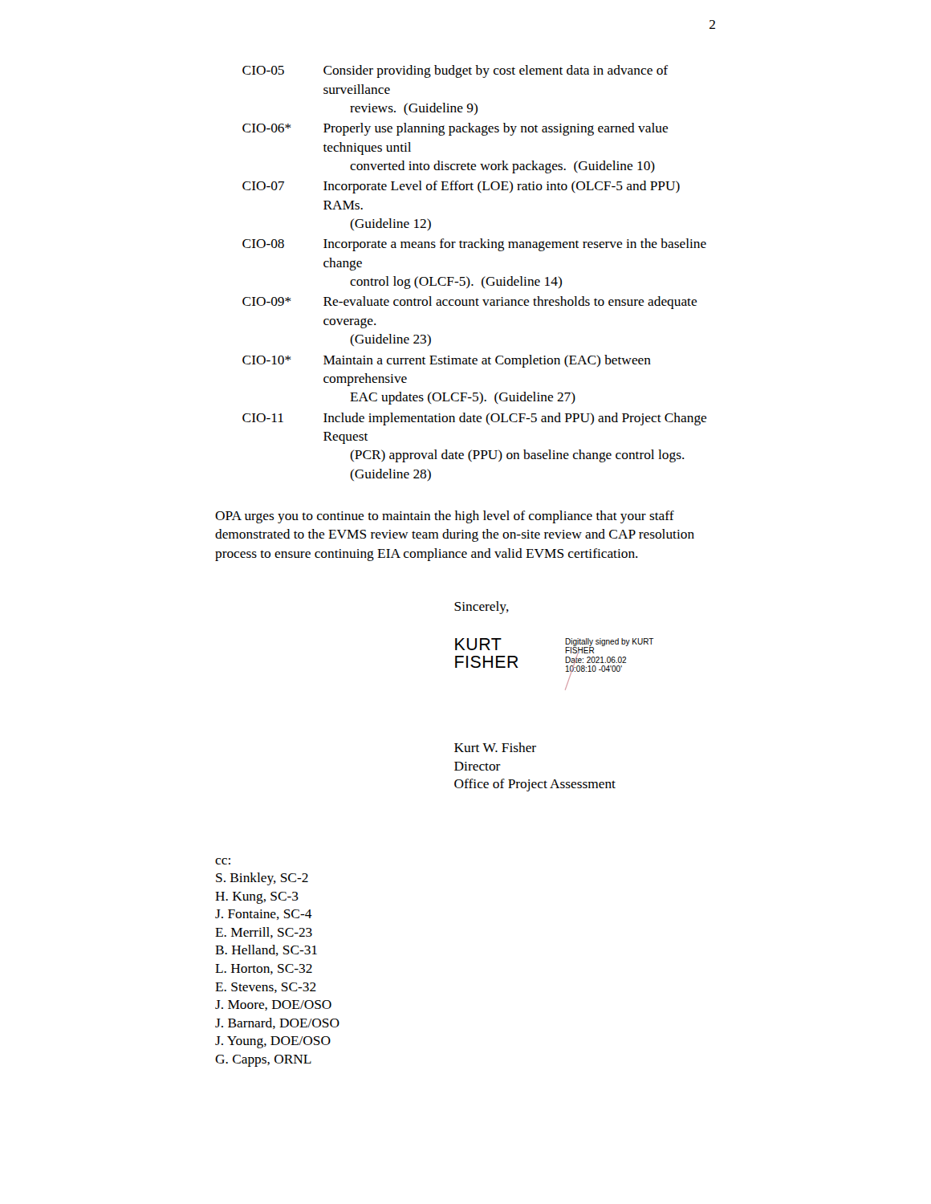2
CIO-05
Consider providing budget by cost element data in advance of surveillancereviews. (Guideline 9)
CIO-06*
Properly use planning packages by not assigning earned value techniques untilconverted into discrete work packages. (Guideline 10)
CIO-07
Incorporate Level of Effort (LOE) ratio into (OLCF-5 and PPU) RAMs.(Guideline 12)
CIO-08
Incorporate a means for tracking management reserve in the baseline changecontrol log (OLCF-5). (Guideline 14)
CIO-09*
Re-evaluate control account variance thresholds to ensure adequate coverage.(Guideline 23)
CIO-10*
Maintain a current Estimate at Completion (EAC) between comprehensiveEAC updates (OLCF-5). (Guideline 27)
CIO-11
Include implementation date (OLCF-5 and PPU) and Project Change Request(PCR) approval date (PPU) on baseline change control logs. (Guideline 28)
OPA urges you to continue to maintain the high level of compliance that your staff
demonstrated to the EVMS review team during the on-site review and CAP resolution
process to ensure continuing EIA compliance and valid EVMS certification.
Sincerely,
KURT
FISHER Digitally signed by KURT
FISHER
Date: 2021.06.02
10:08:10 -04'00'
Kurt W. Fisher
Director
Office of Project Assessment
cc:
S. Binkley, SC-2
H. Kung, SC-3
J. Fontaine, SC-4
E. Merrill, SC-23
B. Helland, SC-31
L. Horton, SC-32
E. Stevens, SC-32
J. Moore, DOE/OSO
J. Barnard, DOE/OSO
J. Young, DOE/OSO
G. Capps, ORNL